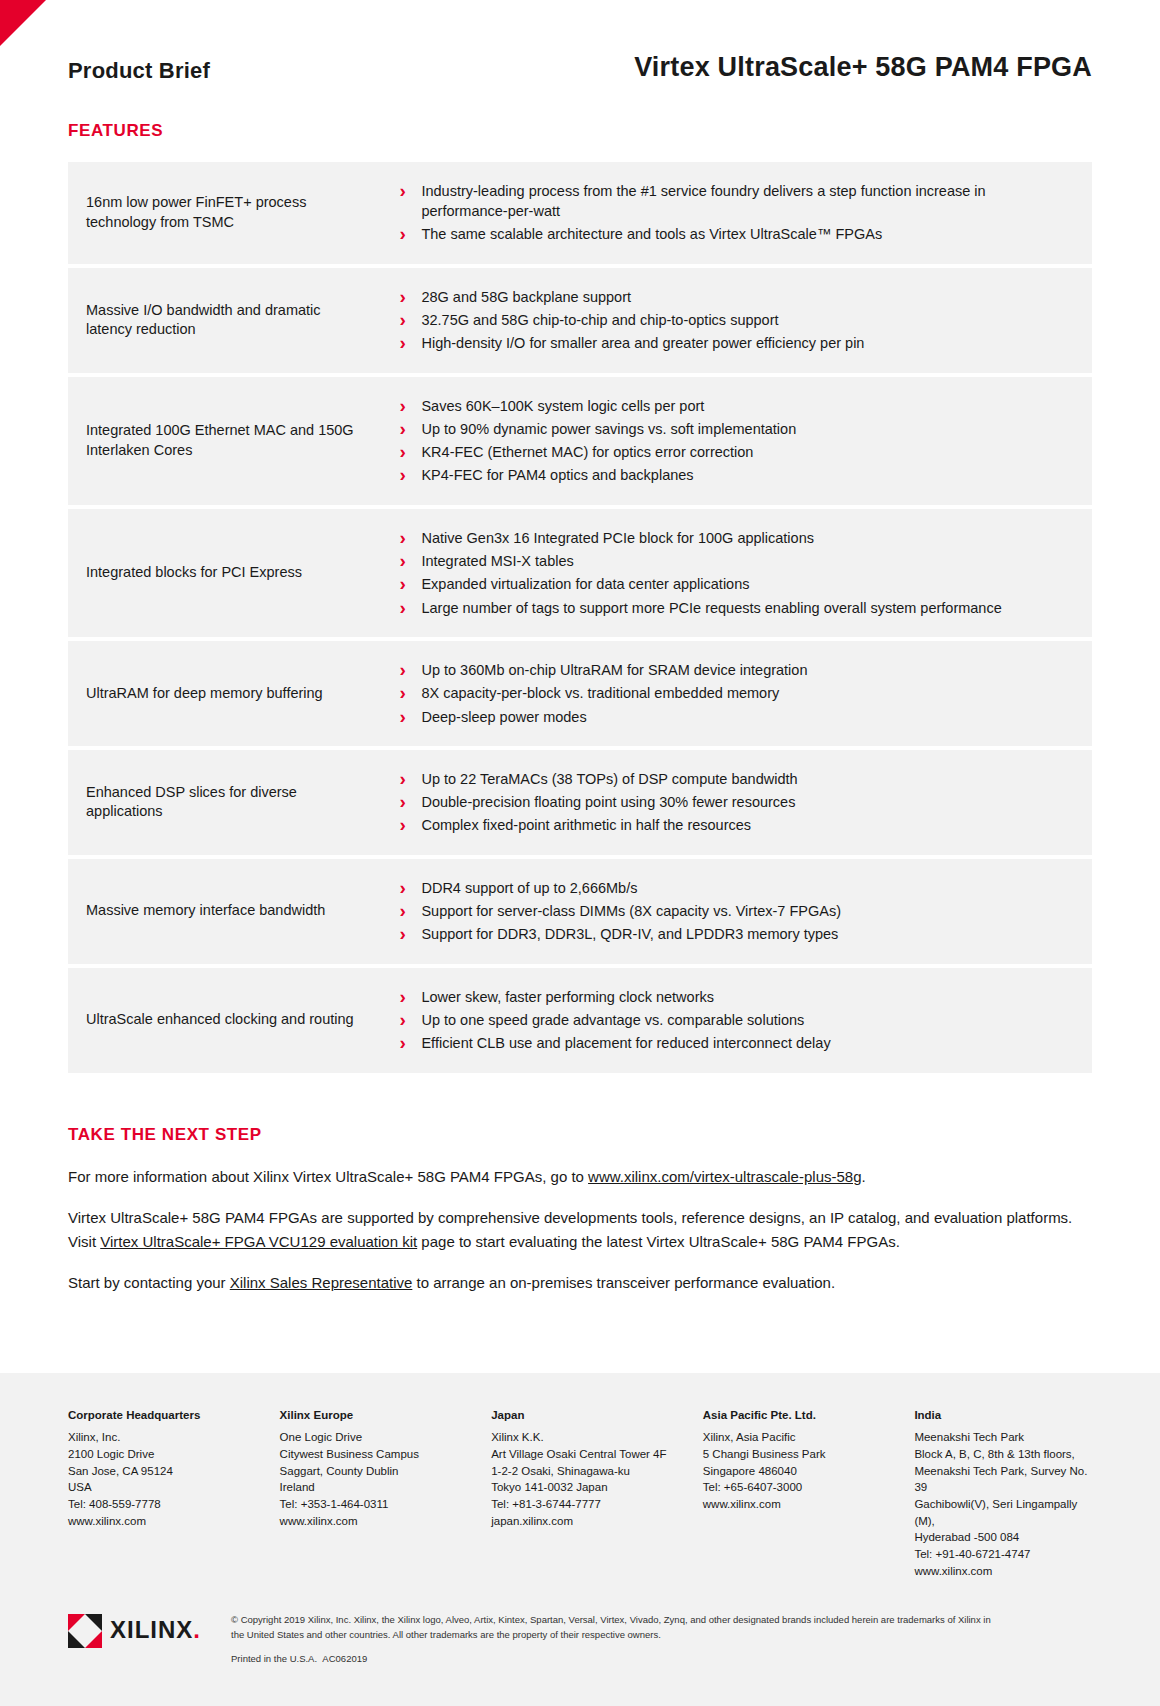Product Brief
Virtex UltraScale+ 58G PAM4 FPGA
Features
| 16nm low power FinFET+ process technology from TSMC | Industry-leading process from the #1 service foundry delivers a step function increase in performance-per-watt The same scalable architecture and tools as Virtex UltraScale™ FPGAs |
| Massive I/O bandwidth and dramatic latency reduction | 28G and 58G backplane support 32.75G and 58G chip-to-chip and chip-to-optics support High-density I/O for smaller area and greater power efficiency per pin |
| Integrated 100G Ethernet MAC and 150G Interlaken Cores | Saves 60K–100K system logic cells per port Up to 90% dynamic power savings vs. soft implementation KR4-FEC (Ethernet MAC) for optics error correction KP4-FEC for PAM4 optics and backplanes |
| Integrated blocks for PCI Express | Native Gen3x 16 Integrated PCIe block for 100G applications Integrated MSI-X tables Expanded virtualization for data center applications Large number of tags to support more PCIe requests enabling overall system performance |
| UltraRAM for deep memory buffering | Up to 360Mb on-chip UltraRAM for SRAM device integration 8X capacity-per-block vs. traditional embedded memory Deep-sleep power modes |
| Enhanced DSP slices for diverse applications | Up to 22 TeraMACs (38 TOPs) of DSP compute bandwidth Double-precision floating point using 30% fewer resources Complex fixed-point arithmetic in half the resources |
| Massive memory interface bandwidth | DDR4 support of up to 2,666Mb/s Support for server-class DIMMs (8X capacity vs. Virtex-7 FPGAs) Support for DDR3, DDR3L, QDR-IV, and LPDDR3 memory types |
| UltraScale enhanced clocking and routing | Lower skew, faster performing clock networks Up to one speed grade advantage vs. comparable solutions Efficient CLB use and placement for reduced interconnect delay |
Take the Next Step
For more information about Xilinx Virtex UltraScale+ 58G PAM4 FPGAs, go to www.xilinx.com/virtex-ultrascale-plus-58g.
Virtex UltraScale+ 58G PAM4 FPGAs are supported by comprehensive developments tools, reference designs, an IP catalog, and evaluation platforms. Visit Virtex UltraScale+ FPGA VCU129 evaluation kit page to start evaluating the latest Virtex UltraScale+ 58G PAM4 FPGAs.
Start by contacting your Xilinx Sales Representative to arrange an on-premises transceiver performance evaluation.
Corporate Headquarters
Xilinx, Inc.
2100 Logic Drive
San Jose, CA 95124
USA
Tel: 408-559-7778
www.xilinx.com
Xilinx Europe
One Logic Drive
Citywest Business Campus
Saggart, County Dublin
Ireland
Tel: +353-1-464-0311
www.xilinx.com
Japan
Xilinx K.K.
Art Village Osaki Central Tower 4F
1-2-2 Osaki, Shinagawa-ku
Tokyo 141-0032 Japan
Tel: +81-3-6744-7777
japan.xilinx.com
Asia Pacific Pte. Ltd.
Xilinx, Asia Pacific
5 Changi Business Park
Singapore 486040
Tel: +65-6407-3000
www.xilinx.com
India
Meenakshi Tech Park
Block A, B, C, 8th & 13th floors,
Meenakshi Tech Park, Survey No. 39
Gachibowli(V), Seri Lingampally (M),
Hyderabad -500 084
Tel: +91-40-6721-4747
www.xilinx.com
XILINX.
© Copyright 2019 Xilinx, Inc. Xilinx, the Xilinx logo, Alveo, Artix, Kintex, Spartan, Versal, Virtex, Vivado, Zynq, and other designated brands included herein are trademarks of Xilinx in the United States and other countries. All other trademarks are the property of their respective owners.
Printed in the U.S.A. AC062019